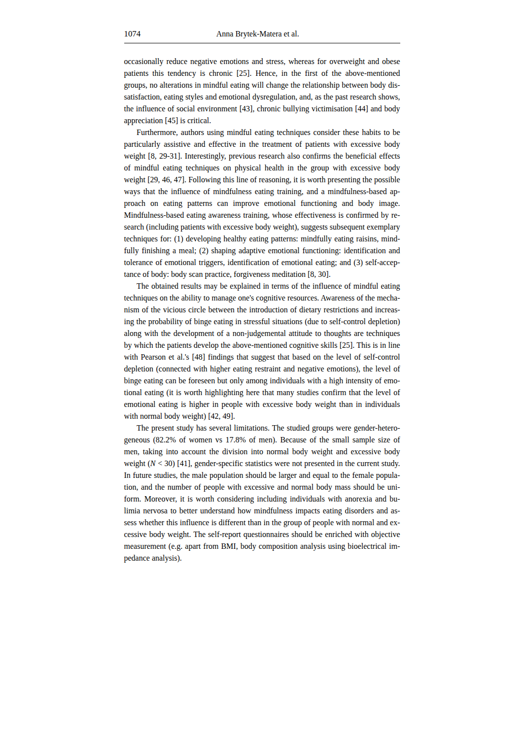1074 Anna Brytek-Matera et al.
occasionally reduce negative emotions and stress, whereas for overweight and obese patients this tendency is chronic [25]. Hence, in the first of the above-mentioned groups, no alterations in mindful eating will change the relationship between body dissatisfaction, eating styles and emotional dysregulation, and, as the past research shows, the influence of social environment [43], chronic bullying victimisation [44] and body appreciation [45] is critical.
Furthermore, authors using mindful eating techniques consider these habits to be particularly assistive and effective in the treatment of patients with excessive body weight [8, 29-31]. Interestingly, previous research also confirms the beneficial effects of mindful eating techniques on physical health in the group with excessive body weight [29, 46, 47]. Following this line of reasoning, it is worth presenting the possible ways that the influence of mindfulness eating training, and a mindfulness-based approach on eating patterns can improve emotional functioning and body image. Mindfulness-based eating awareness training, whose effectiveness is confirmed by research (including patients with excessive body weight), suggests subsequent exemplary techniques for: (1) developing healthy eating patterns: mindfully eating raisins, mindfully finishing a meal; (2) shaping adaptive emotional functioning: identification and tolerance of emotional triggers, identification of emotional eating; and (3) self-acceptance of body: body scan practice, forgiveness meditation [8, 30].
The obtained results may be explained in terms of the influence of mindful eating techniques on the ability to manage one's cognitive resources. Awareness of the mechanism of the vicious circle between the introduction of dietary restrictions and increasing the probability of binge eating in stressful situations (due to self-control depletion) along with the development of a non-judgemental attitude to thoughts are techniques by which the patients develop the above-mentioned cognitive skills [25]. This is in line with Pearson et al.'s [48] findings that suggest that based on the level of self-control depletion (connected with higher eating restraint and negative emotions), the level of binge eating can be foreseen but only among individuals with a high intensity of emotional eating (it is worth highlighting here that many studies confirm that the level of emotional eating is higher in people with excessive body weight than in individuals with normal body weight) [42, 49].
The present study has several limitations. The studied groups were gender-heterogeneous (82.2% of women vs 17.8% of men). Because of the small sample size of men, taking into account the division into normal body weight and excessive body weight (N < 30) [41], gender-specific statistics were not presented in the current study. In future studies, the male population should be larger and equal to the female population, and the number of people with excessive and normal body mass should be uniform. Moreover, it is worth considering including individuals with anorexia and bulimia nervosa to better understand how mindfulness impacts eating disorders and assess whether this influence is different than in the group of people with normal and excessive body weight. The self-report questionnaires should be enriched with objective measurement (e.g. apart from BMI, body composition analysis using bioelectrical impedance analysis).